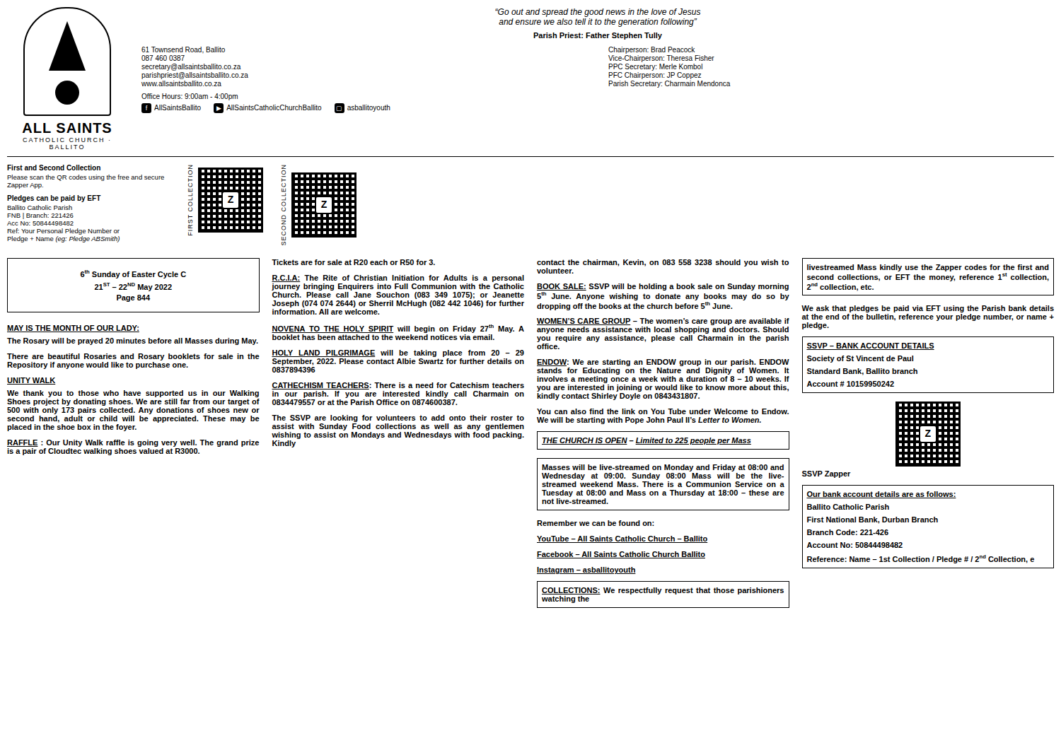ALL SAINTS
CATHOLIC CHURCH · BALLITO
“Go out and spread the good news in the love of Jesus
and ensure we also tell it to the generation following”
Parish Priest: Father Stephen Tully
61 Townsend Road, Ballito
087 460 0387
secretary@allsaintsballito.co.za
parishpriest@allsaintsballito.co.za
www.allsaintsballito.co.za
Chairperson: Brad Peacock
Vice-Chairperson: Theresa Fisher
PPC Secretary: Merle Kombol
PFC Chairperson: JP Coppez
Parish Secretary: Charmain Mendonca
Office Hours: 9:00am - 4:00pm
f AllSaintsBallito ▶AllSaintsCatholicChurchBallito ▢asballitoyouth
First and Second Collection
Please scan the QR codes using the free and secure Zapper App.
Pledges can be paid by EFT
Ballito Catholic Parish
FNB | Branch: 221426
Acc No: 50844498482
Ref: Your Personal Pledge Number or
Pledge + Name (eg: Pledge ABSmith)
FIRST COLLECTION
SECOND COLLECTION
6th Sunday of Easter Cycle C
21ST – 22ND May 2022
Page 844
MAY IS THE MONTH OF OUR LADY:
The Rosary will be prayed 20 minutes before all Masses during May.
There are beautiful Rosaries and Rosary booklets for sale in the Repository if anyone would like to purchase one.
UNITY WALK
We thank you to those who have supported us in our Walking Shoes project by donating shoes. We are still far from our target of 500 with only 173 pairs collected. Any donations of shoes new or second hand, adult or child will be appreciated. These may be placed in the shoe box in the foyer.
RAFFLE : Our Unity Walk raffle is going very well. The grand prize is a pair of Cloudtec walking shoes valued at R3000.
Tickets are for sale at R20 each or R50 for 3.
R.C.I.A: The Rite of Christian Initiation for Adults is a personal journey bringing Enquirers into Full Communion with the Catholic Church. Please call Jane Souchon (083 349 1075); or Jeanette Joseph (074 074 2644) or Sherril McHugh (082 442 1046) for further information. All are welcome.
NOVENA TO THE HOLY SPIRIT will begin on Friday 27th May. A booklet has been attached to the weekend notices via email.
HOLY LAND PILGRIMAGE will be taking place from 20 – 29 September, 2022. Please contact Albie Swartz for further details on 0837894396
CATHECHISM TEACHERS: There is a need for Catechism teachers in our parish. If you are interested kindly call Charmain on 0834479557 or at the Parish Office on 0874600387.
The SSVP are looking for volunteers to add onto their roster to assist with Sunday Food collections as well as any gentlemen wishing to assist on Mondays and Wednesdays with food packing. Kindly
contact the chairman, Kevin, on 083 558 3238 should you wish to volunteer.
BOOK SALE: SSVP will be holding a book sale on Sunday morning 5th June. Anyone wishing to donate any books may do so by dropping off the books at the church before 5th June.
WOMEN’S CARE GROUP – The women’s care group are available if anyone needs assistance with local shopping and doctors. Should you require any assistance, please call Charmain in the parish office.
ENDOW: We are starting an ENDOW group in our parish. ENDOW stands for Educating on the Nature and Dignity of Women. It involves a meeting once a week with a duration of 8 – 10 weeks. If you are interested in joining or would like to know more about this, kindly contact Shirley Doyle on 0843431807.
You can also find the link on You Tube under Welcome to Endow. We will be starting with Pope John Paul II’s Letter to Women.
THE CHURCH IS OPEN – Limited to 225 people per Mass
Masses will be live-streamed on Monday and Friday at 08:00 and Wednesday at 09:00. Sunday 08:00 Mass will be the live-streamed weekend Mass. There is a Communion Service on a Tuesday at 08:00 and Mass on a Thursday at 18:00 – these are not live-streamed.
Remember we can be found on:
YouTube – All Saints Catholic Church – Ballito
Facebook – All Saints Catholic Church Ballito
Instagram – asballitoyouth
COLLECTIONS: We respectfully request that those parishioners watching the
livestreamed Mass kindly use the Zapper codes for the first and second collections, or EFT the money, reference 1st collection, 2nd collection, etc.
We ask that pledges be paid via EFT using the Parish bank details at the end of the bulletin, reference your pledge number, or name + pledge.
SSVP – BANK ACCOUNT DETAILS
Society of St Vincent de Paul
Standard Bank, Ballito branch
Account # 10159950242
SSVP Zapper
Our bank account details are as follows:
Ballito Catholic Parish
First National Bank, Durban Branch
Branch Code: 221-426
Account No: 50844498482
Reference: Name – 1st Collection / Pledge # / 2nd Collection, e